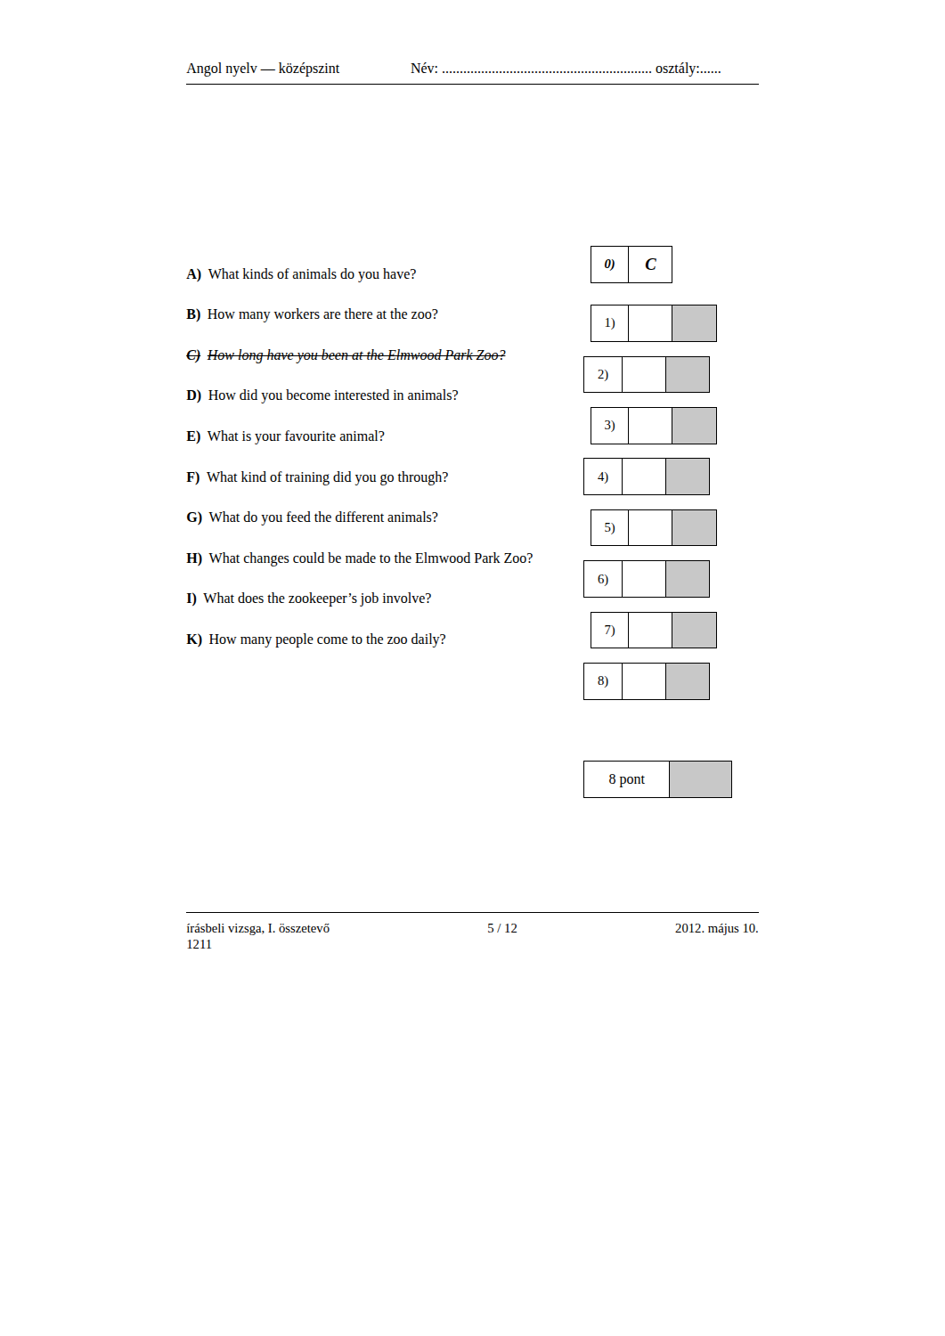Angol nyelv — középszint
Név: ........................................................... osztály:......
A) What kinds of animals do you have?
B) How many workers are there at the zoo?
C) How long have you been at the Elmwood Park Zoo?
D) How did you become interested in animals?
E) What is your favourite animal?
F) What kind of training did you go through?
G) What do you feed the different animals?
H) What changes could be made to the Elmwood Park Zoo?
I) What does the zookeeper’s job involve?
K) How many people come to the zoo daily?
0)
C
1)
2)
3)
4)
5)
6)
7)
8)
8 pont
írásbeli vizsga, I. összetevő 1211
5 / 12
2012. május 10.